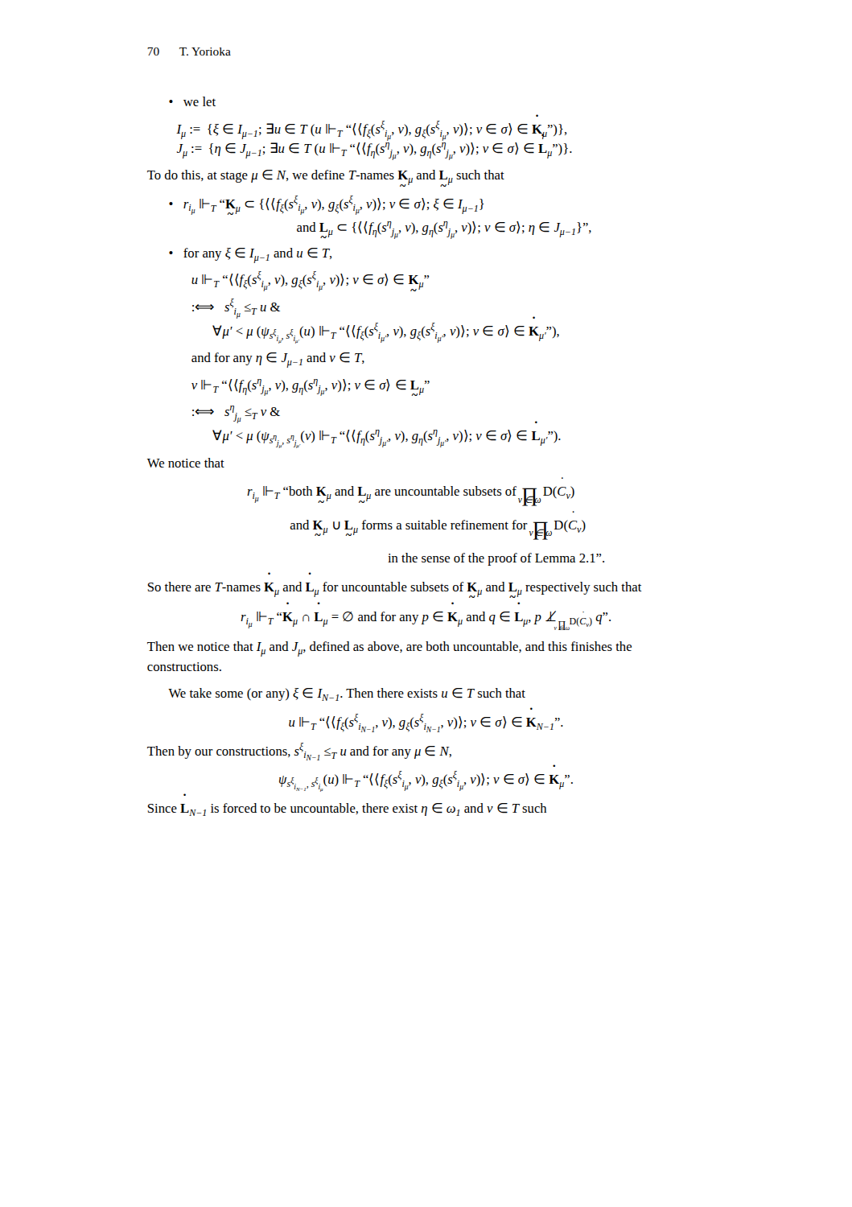70 T. Yorioka
we let
Iμ :=
{ξ ∈ Iμ−1; ∃u ∈ T (u ⊩T “⟨⟨fξ(sξiμ, ν), gξ(sξiμ, ν)⟩; ν ∈ σ⟩ ∈ Kμ”)},
Jμ :=
{η ∈ Jμ−1; ∃u ∈ T (u ⊩T “⟨⟨fη(sηjμ, ν), gη(sηjμ, ν)⟩; ν ∈ σ⟩ ∈ Lμ”)}.
To do this, at stage μ ∈ N, we define T-names Kμ and Lμ such that
riμ ⊩T “Kμ ⊂ {⟨⟨fξ(sξiμ, ν), gξ(sξiμ, ν)⟩; ν ∈ σ⟩; ξ ∈ Iμ−1}
and Lμ ⊂ {⟨⟨fη(sηjμ, ν), gη(sηjμ, ν)⟩; ν ∈ σ⟩; η ∈ Jμ−1}”,
for any ξ ∈ Iμ−1 and u ∈ T,
u ⊩T “⟨⟨fξ(sξiμ, ν), gξ(sξiμ, ν)⟩; ν ∈ σ⟩ ∈ Kμ”
:⟺ sξiμ ≤T u &
∀μ′ < μ (ψsξiμ, sξiμ′(u) ⊩T “⟨⟨fξ(sξiμ′, ν), gξ(sξiμ′, ν)⟩; ν ∈ σ⟩ ∈ Kμ′”),
and for any η ∈ Jμ−1 and v ∈ T,
v ⊩T “⟨⟨fη(sηjμ, ν), gη(sηjμ, ν)⟩; ν ∈ σ⟩ ∈ Lμ”
:⟺ sηjμ ≤T v &
∀μ′ < μ (ψsηjμ, sηjμ′(v) ⊩T “⟨⟨fη(sηjμ′, ν), gη(sηjμ′, ν)⟩; ν ∈ σ⟩ ∈ Lμ′”).
We notice that
riμ ⊩T “both Kμ and Lμ are uncountable subsets of ∏ν ∈ ω D(Cν)
and Kμ ∪ Lμ forms a suitable refinement for ∏ν ∈ ω D(Cν)
in the sense of the proof of Lemma 2.1”.
So there are T-names Kμ and Lμ for uncountable subsets of Kμ and Lμ respectively such that
riμ ⊩T “Kμ ∩ Lμ = ∅ and for any p ∈ Kμ and q ∈ Lμ, p ⊥̸∏ν ∈ ω D(Cν) q”.
Then we notice that Iμ and Jμ, defined as above, are both uncountable, and this finishes the constructions.
We take some (or any) ξ ∈ IN−1. Then there exists u ∈ T such that
u ⊩T “⟨⟨fξ(sξiN−1, ν), gξ(sξiN−1, ν)⟩; ν ∈ σ⟩ ∈ KN−1”.
Then by our constructions, sξiN−1 ≤T u and for any μ ∈ N,
ψsξiN−1, sξiμ(u) ⊩T “⟨⟨fξ(sξiμ, ν), gξ(sξiμ, ν)⟩; ν ∈ σ⟩ ∈ Kμ”.
Since LN−1 is forced to be uncountable, there exist η ∈ ω1 and v ∈ T such